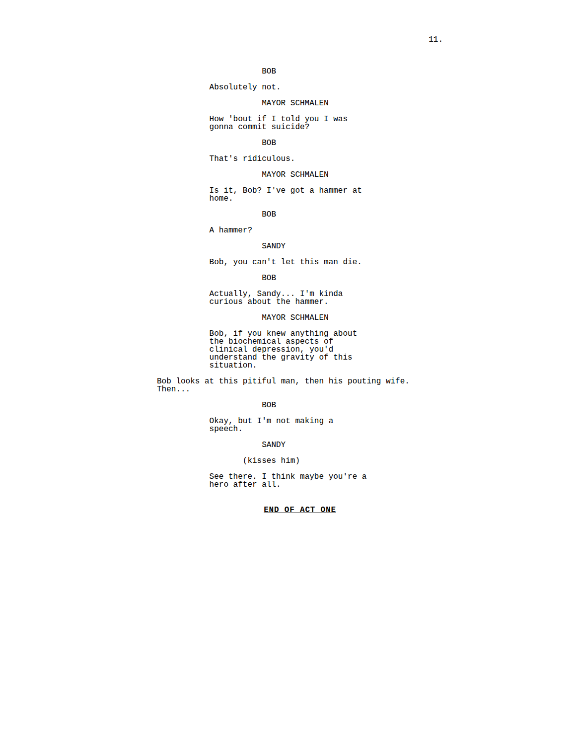11.
BOB
Absolutely not.
MAYOR SCHMALEN
How 'bout if I told you I was gonna commit suicide?
BOB
That's ridiculous.
MAYOR SCHMALEN
Is it, Bob? I've got a hammer at home.
BOB
A hammer?
SANDY
Bob, you can't let this man die.
BOB
Actually, Sandy... I'm kinda curious about the hammer.
MAYOR SCHMALEN
Bob, if you knew anything about the biochemical aspects of clinical depression, you'd understand the gravity of this situation.
Bob looks at this pitiful man, then his pouting wife. Then...
BOB
Okay, but I'm not making a speech.
SANDY
(kisses him)
See there. I think maybe you're a hero after all.
END OF ACT ONE